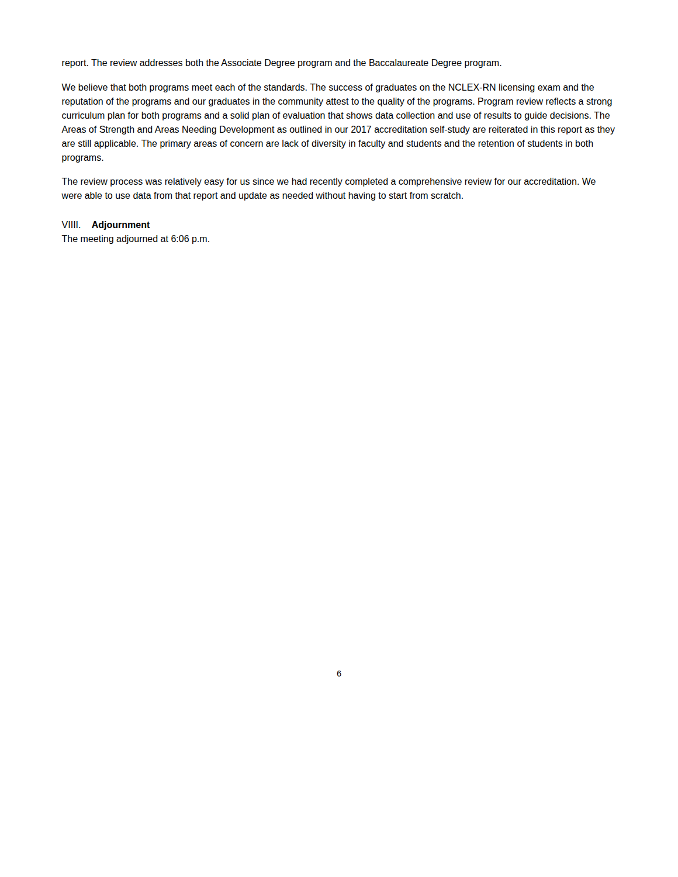report. The review addresses both the Associate Degree program and the Baccalaureate Degree program.
We believe that both programs meet each of the standards. The success of graduates on the NCLEX-RN licensing exam and the reputation of the programs and our graduates in the community attest to the quality of the programs. Program review reflects a strong curriculum plan for both programs and a solid plan of evaluation that shows data collection and use of results to guide decisions. The Areas of Strength and Areas Needing Development as outlined in our 2017 accreditation self-study are reiterated in this report as they are still applicable. The primary areas of concern are lack of diversity in faculty and students and the retention of students in both programs.
The review process was relatively easy for us since we had recently completed a comprehensive review for our accreditation. We were able to use data from that report and update as needed without having to start from scratch.
VIIII. Adjournment
The meeting adjourned at 6:06 p.m.
6